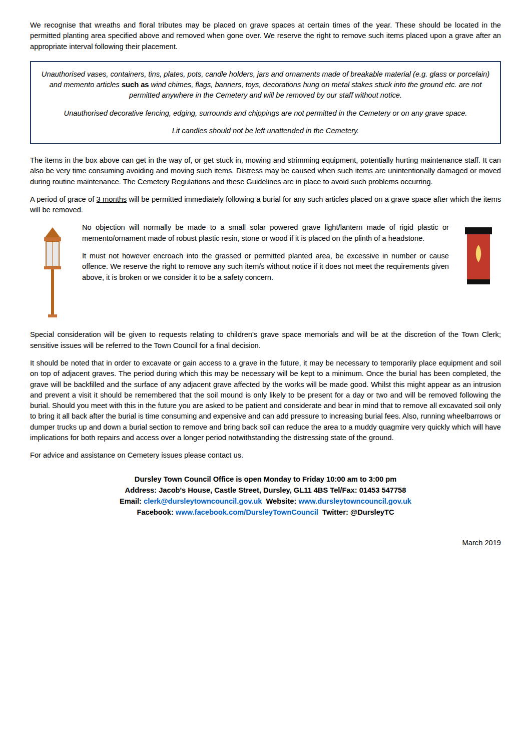We recognise that wreaths and floral tributes may be placed on grave spaces at certain times of the year. These should be located in the permitted planting area specified above and removed when gone over. We reserve the right to remove such items placed upon a grave after an appropriate interval following their placement.
Unauthorised vases, containers, tins, plates, pots, candle holders, jars and ornaments made of breakable material (e.g. glass or porcelain) and memento articles such as wind chimes, flags, banners, toys, decorations hung on metal stakes stuck into the ground etc. are not permitted anywhere in the Cemetery and will be removed by our staff without notice.
Unauthorised decorative fencing, edging, surrounds and chippings are not permitted in the Cemetery or on any grave space.
Lit candles should not be left unattended in the Cemetery.
The items in the box above can get in the way of, or get stuck in, mowing and strimming equipment, potentially hurting maintenance staff. It can also be very time consuming avoiding and moving such items. Distress may be caused when such items are unintentionally damaged or moved during routine maintenance. The Cemetery Regulations and these Guidelines are in place to avoid such problems occurring.
A period of grace of 3 months will be permitted immediately following a burial for any such articles placed on a grave space after which the items will be removed.
No objection will normally be made to a small solar powered grave light/lantern made of rigid plastic or memento/ornament made of robust plastic resin, stone or wood if it is placed on the plinth of a headstone.
It must not however encroach into the grassed or permitted planted area, be excessive in number or cause offence. We reserve the right to remove any such item/s without notice if it does not meet the requirements given above, it is broken or we consider it to be a safety concern.
Special consideration will be given to requests relating to children's grave space memorials and will be at the discretion of the Town Clerk; sensitive issues will be referred to the Town Council for a final decision.
It should be noted that in order to excavate or gain access to a grave in the future, it may be necessary to temporarily place equipment and soil on top of adjacent graves. The period during which this may be necessary will be kept to a minimum. Once the burial has been completed, the grave will be backfilled and the surface of any adjacent grave affected by the works will be made good. Whilst this might appear as an intrusion and prevent a visit it should be remembered that the soil mound is only likely to be present for a day or two and will be removed following the burial. Should you meet with this in the future you are asked to be patient and considerate and bear in mind that to remove all excavated soil only to bring it all back after the burial is time consuming and expensive and can add pressure to increasing burial fees. Also, running wheelbarrows or dumper trucks up and down a burial section to remove and bring back soil can reduce the area to a muddy quagmire very quickly which will have implications for both repairs and access over a longer period notwithstanding the distressing state of the ground.
For advice and assistance on Cemetery issues please contact us.
Dursley Town Council Office is open Monday to Friday 10:00 am to 3:00 pm
Address: Jacob's House, Castle Street, Dursley, GL11 4BS Tel/Fax: 01453 547758
Email: clerk@dursleytowncouncil.gov.uk Website: www.dursleytowncouncil.gov.uk
Facebook: www.facebook.com/DursleyTownCouncil Twitter: @DursleyTC
March 2019